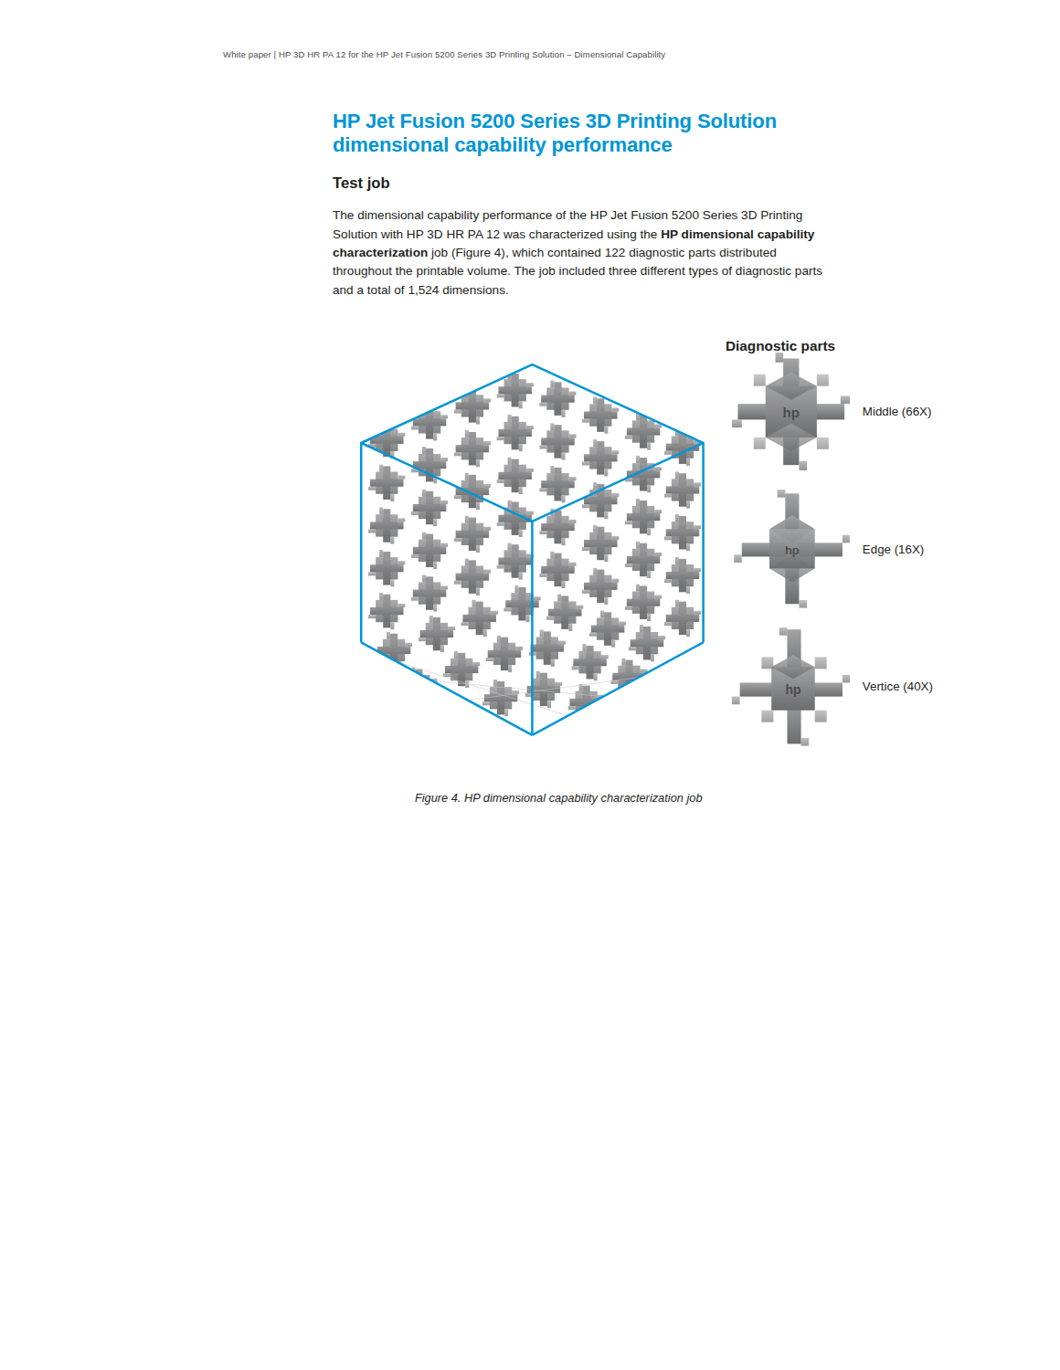White paper | HP 3D HR PA 12 for the HP Jet Fusion 5200 Series 3D Printing Solution – Dimensional Capability
HP Jet Fusion 5200 Series 3D Printing Solution dimensional capability performance
Test job
The dimensional capability performance of the HP Jet Fusion 5200 Series 3D Printing Solution with HP 3D HR PA 12 was characterized using the HP dimensional capability characterization job (Figure 4), which contained 122 diagnostic parts distributed throughout the printable volume. The job included three different types of diagnostic parts and a total of 1,524 dimensions.
Diagnostic parts
hp Middle (66X)
hp Edge (16X)
hp Vertice (40X)
Figure 4. HP dimensional capability characterization job